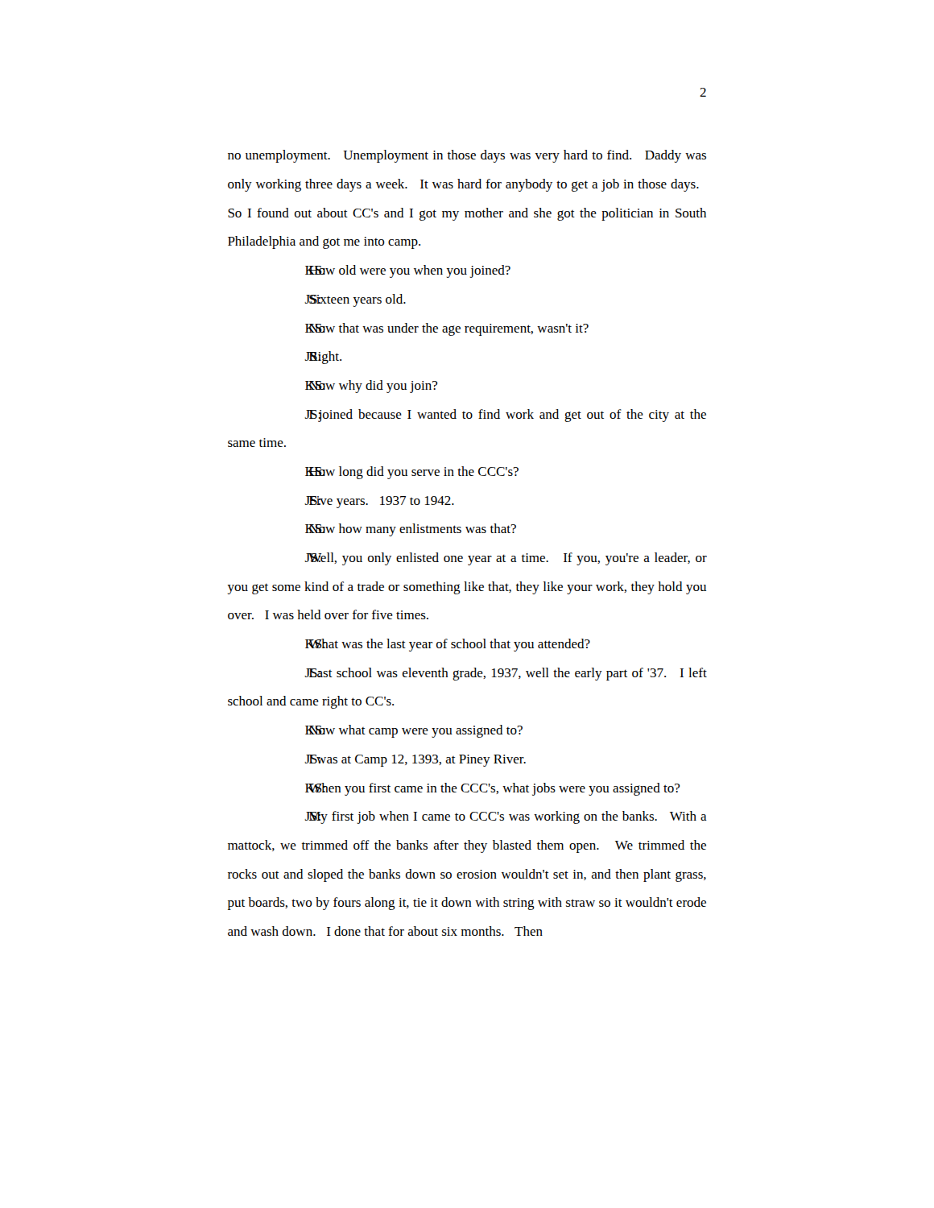2
no unemployment. Unemployment in those days was very hard to find. Daddy was only working three days a week. It was hard for anybody to get a job in those days. So I found out about CC's and I got my mother and she got the politician in South Philadelphia and got me into camp.
KS: How old were you when you joined?
JS: Sixteen years old.
KS: Now that was under the age requirement, wasn't it?
JS: Right.
KS: Now why did you join?
JS: I joined because I wanted to find work and get out of the city at the same time.
KS: How long did you serve in the CCC's?
JS: Five years. 1937 to 1942.
KS: Now how many enlistments was that?
JS: Well, you only enlisted one year at a time. If you, you're a leader, or you get some kind of a trade or something like that, they like your work, they hold you over. I was held over for five times.
KS: What was the last year of school that you attended?
JS: Last school was eleventh grade, 1937, well the early part of '37. I left school and came right to CC's.
KS: Now what camp were you assigned to?
JS: I was at Camp 12, 1393, at Piney River.
KS: When you first came in the CCC's, what jobs were you assigned to?
JS: My first job when I came to CCC's was working on the banks. With a mattock, we trimmed off the banks after they blasted them open. We trimmed the rocks out and sloped the banks down so erosion wouldn't set in, and then plant grass, put boards, two by fours along it, tie it down with string with straw so it wouldn't erode and wash down. I done that for about six months. Then